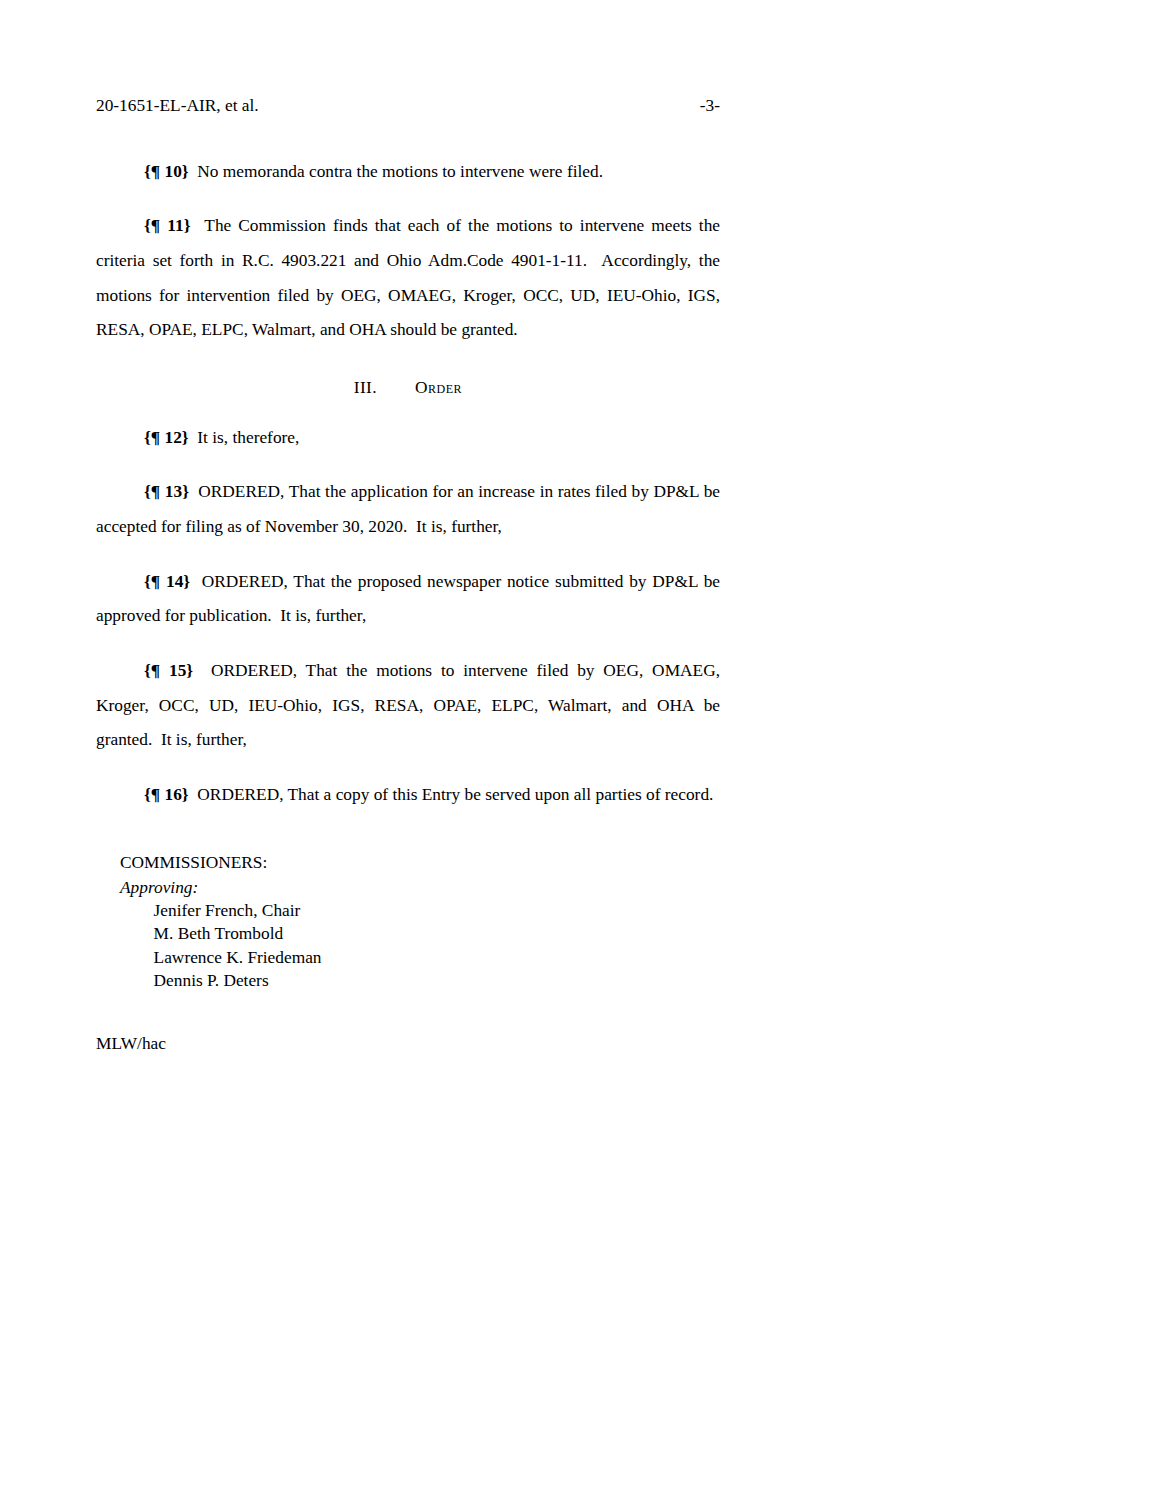20-1651-EL-AIR, et al.
-3-
{¶ 10} No memoranda contra the motions to intervene were filed.
{¶ 11} The Commission finds that each of the motions to intervene meets the criteria set forth in R.C. 4903.221 and Ohio Adm.Code 4901-1-11. Accordingly, the motions for intervention filed by OEG, OMAEG, Kroger, OCC, UD, IEU-Ohio, IGS, RESA, OPAE, ELPC, Walmart, and OHA should be granted.
III. Order
{¶ 12} It is, therefore,
{¶ 13} ORDERED, That the application for an increase in rates filed by DP&L be accepted for filing as of November 30, 2020. It is, further,
{¶ 14} ORDERED, That the proposed newspaper notice submitted by DP&L be approved for publication. It is, further,
{¶ 15} ORDERED, That the motions to intervene filed by OEG, OMAEG, Kroger, OCC, UD, IEU-Ohio, IGS, RESA, OPAE, ELPC, Walmart, and OHA be granted. It is, further,
{¶ 16} ORDERED, That a copy of this Entry be served upon all parties of record.
COMMISSIONERS: Approving:
Jenifer French, Chair
M. Beth Trombold
Lawrence K. Friedeman
Dennis P. Deters
MLW/hac